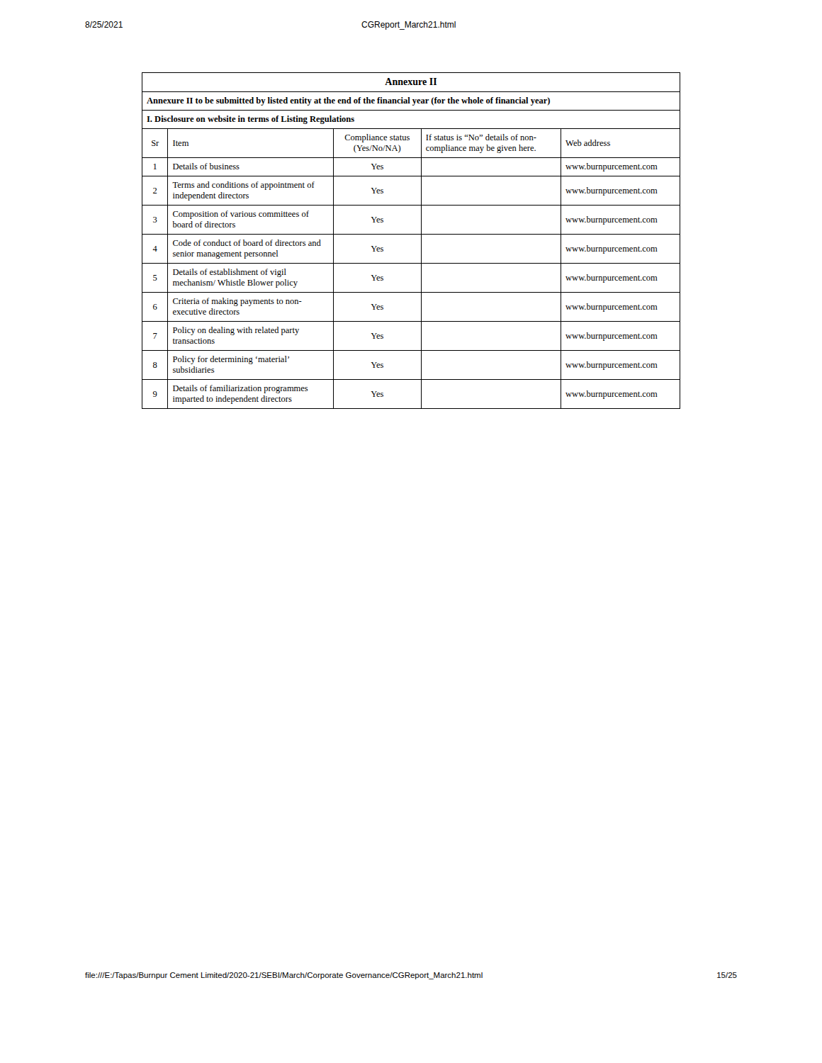8/25/2021
CGReport_March21.html
| Annexure II |
| Annexure II to be submitted by listed entity at the end of the financial year (for the whole of financial year) |
| I. Disclosure on website in terms of Listing Regulations |
| Sr | Item | Compliance status (Yes/No/NA) | If status is “No” details of non-compliance may be given here. | Web address |
| 1 | Details of business | Yes | | www.burnpurcement.com |
| 2 | Terms and conditions of appointment of independent directors | Yes | | www.burnpurcement.com |
| 3 | Composition of various committees of board of directors | Yes | | www.burnpurcement.com |
| 4 | Code of conduct of board of directors and senior management personnel | Yes | | www.burnpurcement.com |
| 5 | Details of establishment of vigil mechanism/ Whistle Blower policy | Yes | | www.burnpurcement.com |
| 6 | Criteria of making payments to non-executive directors | Yes | | www.burnpurcement.com |
| 7 | Policy on dealing with related party transactions | Yes | | www.burnpurcement.com |
| 8 | Policy for determining ‘material’ subsidiaries | Yes | | www.burnpurcement.com |
| 9 | Details of familiarization programmes imparted to independent directors | Yes | | www.burnpurcement.com |
file:///E:/Tapas/Burnpur Cement Limited/2020-21/SEBI/March/Corporate Governance/CGReport_March21.html
15/25